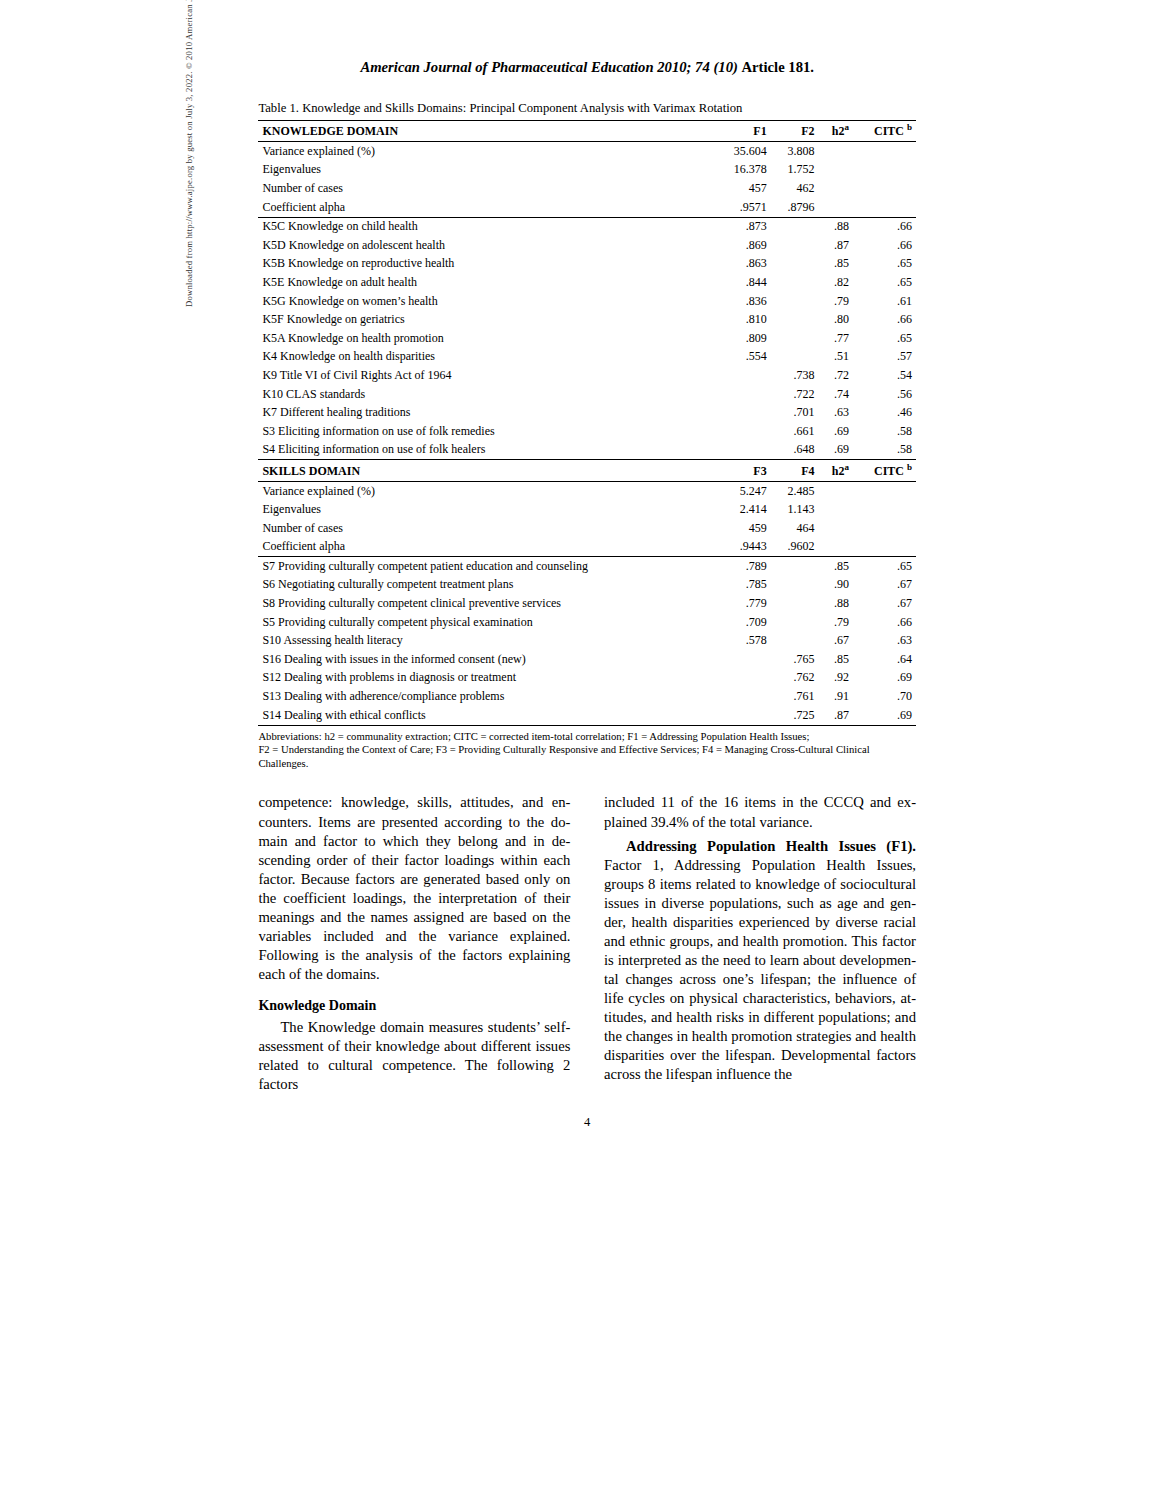Downloaded from http://www.ajpe.org by guest on July 3, 2022. © 2010 American Journal of Pharmaceutical Education
American Journal of Pharmaceutical Education 2010; 74 (10) Article 181.
Table 1. Knowledge and Skills Domains: Principal Component Analysis with Varimax Rotation
| KNOWLEDGE DOMAIN | F1 | F2 | h2 a | CITC b |
| --- | --- | --- | --- | --- |
| Variance explained (%) | 35.604 | 3.808 | | |
| Eigenvalues | 16.378 | 1.752 | | |
| Number of cases | 457 | 462 | | |
| Coefficient alpha | .9571 | .8796 | | |
| K5C Knowledge on child health | .873 | | .88 | .66 |
| K5D Knowledge on adolescent health | .869 | | .87 | .66 |
| K5B Knowledge on reproductive health | .863 | | .85 | .65 |
| K5E Knowledge on adult health | .844 | | .82 | .65 |
| K5G Knowledge on women’s health | .836 | | .79 | .61 |
| K5F Knowledge on geriatrics | .810 | | .80 | .66 |
| K5A Knowledge on health promotion | .809 | | .77 | .65 |
| K4 Knowledge on health disparities | .554 | | .51 | .57 |
| K9 Title VI of Civil Rights Act of 1964 | | .738 | .72 | .54 |
| K10 CLAS standards | | .722 | .74 | .56 |
| K7 Different healing traditions | | .701 | .63 | .46 |
| S3 Eliciting information on use of folk remedies | | .661 | .69 | .58 |
| S4 Eliciting information on use of folk healers | | .648 | .69 | .58 |
| SKILLS DOMAIN | F3 | F4 | h2 a | CITC b |
| Variance explained (%) | 5.247 | 2.485 | | |
| Eigenvalues | 2.414 | 1.143 | | |
| Number of cases | 459 | 464 | | |
| Coefficient alpha | .9443 | .9602 | | |
| S7 Providing culturally competent patient education and counseling | .789 | | .85 | .65 |
| S6 Negotiating culturally competent treatment plans | .785 | | .90 | .67 |
| S8 Providing culturally competent clinical preventive services | .779 | | .88 | .67 |
| S5 Providing culturally competent physical examination | .709 | | .79 | .66 |
| S10 Assessing health literacy | .578 | | .67 | .63 |
| S16 Dealing with issues in the informed consent (new) | | .765 | .85 | .64 |
| S12 Dealing with problems in diagnosis or treatment | | .762 | .92 | .69 |
| S13 Dealing with adherence/compliance problems | | .761 | .91 | .70 |
| S14 Dealing with ethical conflicts | | .725 | .87 | .69 |
Abbreviations: h2 = communality extraction; CITC = corrected item-total correlation; F1 = Addressing Population Health Issues;
F2 = Understanding the Context of Care; F3 = Providing Culturally Responsive and Effective Services; F4 = Managing Cross-Cultural Clinical Challenges.
competence: knowledge, skills, attitudes, and encounters. Items are presented according to the domain and factor to which they belong and in descending order of their factor loadings within each factor. Because factors are generated based only on the coefficient loadings, the interpretation of their meanings and the names assigned are based on the variables included and the variance explained. Following is the analysis of the factors explaining each of the domains.
Knowledge Domain
The Knowledge domain measures students’ self-assessment of their knowledge about different issues related to cultural competence. The following 2 factors
included 11 of the 16 items in the CCCQ and explained 39.4% of the total variance.
Addressing Population Health Issues (F1). Factor 1, Addressing Population Health Issues, groups 8 items related to knowledge of sociocultural issues in diverse populations, such as age and gender, health disparities experienced by diverse racial and ethnic groups, and health promotion. This factor is interpreted as the need to learn about developmental changes across one’s lifespan; the influence of life cycles on physical characteristics, behaviors, attitudes, and health risks in different populations; and the changes in health promotion strategies and health disparities over the lifespan. Developmental factors across the lifespan influence the
4